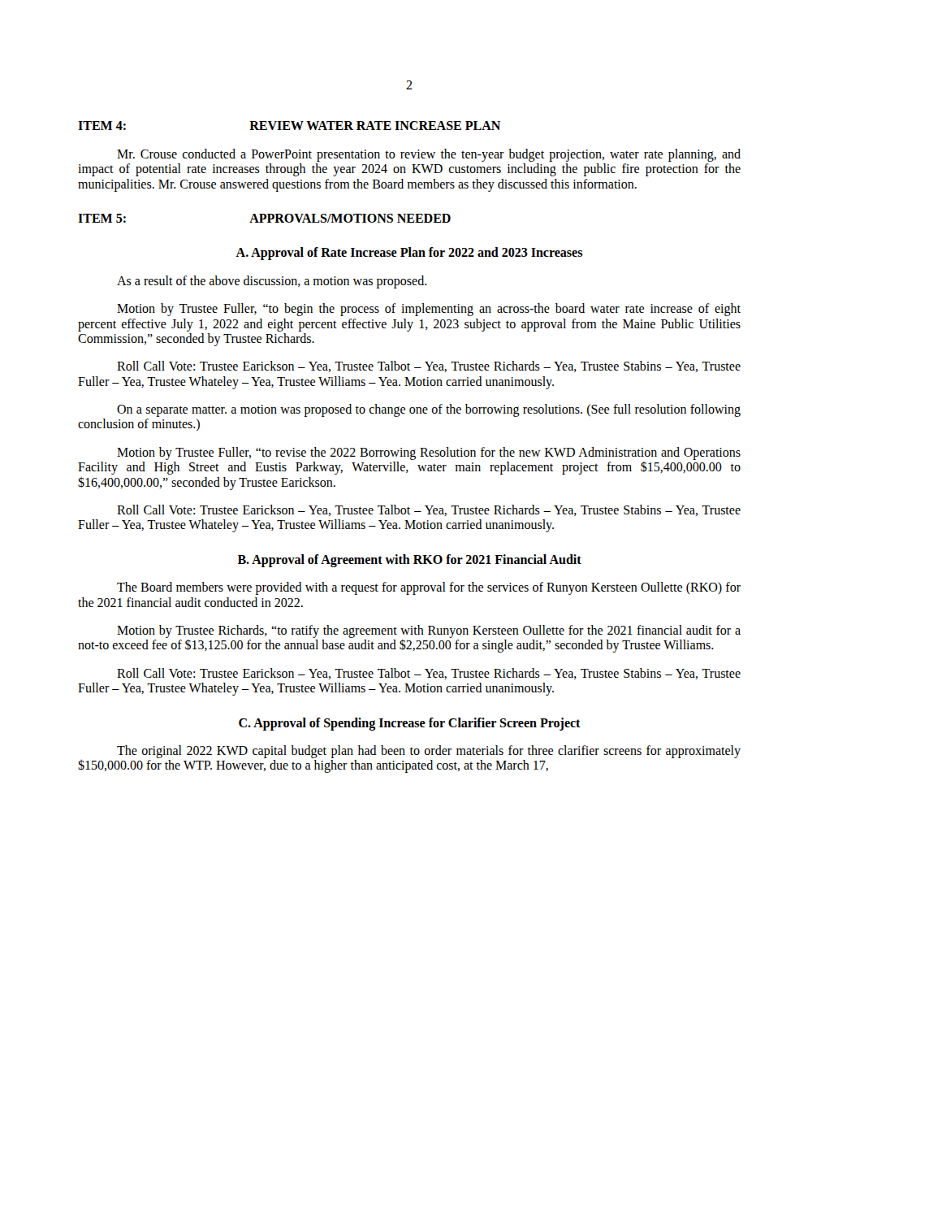2
ITEM 4: REVIEW WATER RATE INCREASE PLAN
Mr. Crouse conducted a PowerPoint presentation to review the ten-year budget projection, water rate planning, and impact of potential rate increases through the year 2024 on KWD customers including the public fire protection for the municipalities. Mr. Crouse answered questions from the Board members as they discussed this information.
ITEM 5: APPROVALS/MOTIONS NEEDED
A. Approval of Rate Increase Plan for 2022 and 2023 Increases
As a result of the above discussion, a motion was proposed.
Motion by Trustee Fuller, “to begin the process of implementing an across-the board water rate increase of eight percent effective July 1, 2022 and eight percent effective July 1, 2023 subject to approval from the Maine Public Utilities Commission,” seconded by Trustee Richards.
Roll Call Vote: Trustee Earickson – Yea, Trustee Talbot – Yea, Trustee Richards – Yea, Trustee Stabins – Yea, Trustee Fuller – Yea, Trustee Whateley – Yea, Trustee Williams – Yea. Motion carried unanimously.
On a separate matter. a motion was proposed to change one of the borrowing resolutions. (See full resolution following conclusion of minutes.)
Motion by Trustee Fuller, “to revise the 2022 Borrowing Resolution for the new KWD Administration and Operations Facility and High Street and Eustis Parkway, Waterville, water main replacement project from $15,400,000.00 to $16,400,000.00,” seconded by Trustee Earickson.
Roll Call Vote: Trustee Earickson – Yea, Trustee Talbot – Yea, Trustee Richards – Yea, Trustee Stabins – Yea, Trustee Fuller – Yea, Trustee Whateley – Yea, Trustee Williams – Yea. Motion carried unanimously.
B. Approval of Agreement with RKO for 2021 Financial Audit
The Board members were provided with a request for approval for the services of Runyon Kersteen Oullette (RKO) for the 2021 financial audit conducted in 2022.
Motion by Trustee Richards, “to ratify the agreement with Runyon Kersteen Oullette for the 2021 financial audit for a not-to exceed fee of $13,125.00 for the annual base audit and $2,250.00 for a single audit,” seconded by Trustee Williams.
Roll Call Vote: Trustee Earickson – Yea, Trustee Talbot – Yea, Trustee Richards – Yea, Trustee Stabins – Yea, Trustee Fuller – Yea, Trustee Whateley – Yea, Trustee Williams – Yea. Motion carried unanimously.
C. Approval of Spending Increase for Clarifier Screen Project
The original 2022 KWD capital budget plan had been to order materials for three clarifier screens for approximately $150,000.00 for the WTP. However, due to a higher than anticipated cost, at the March 17,